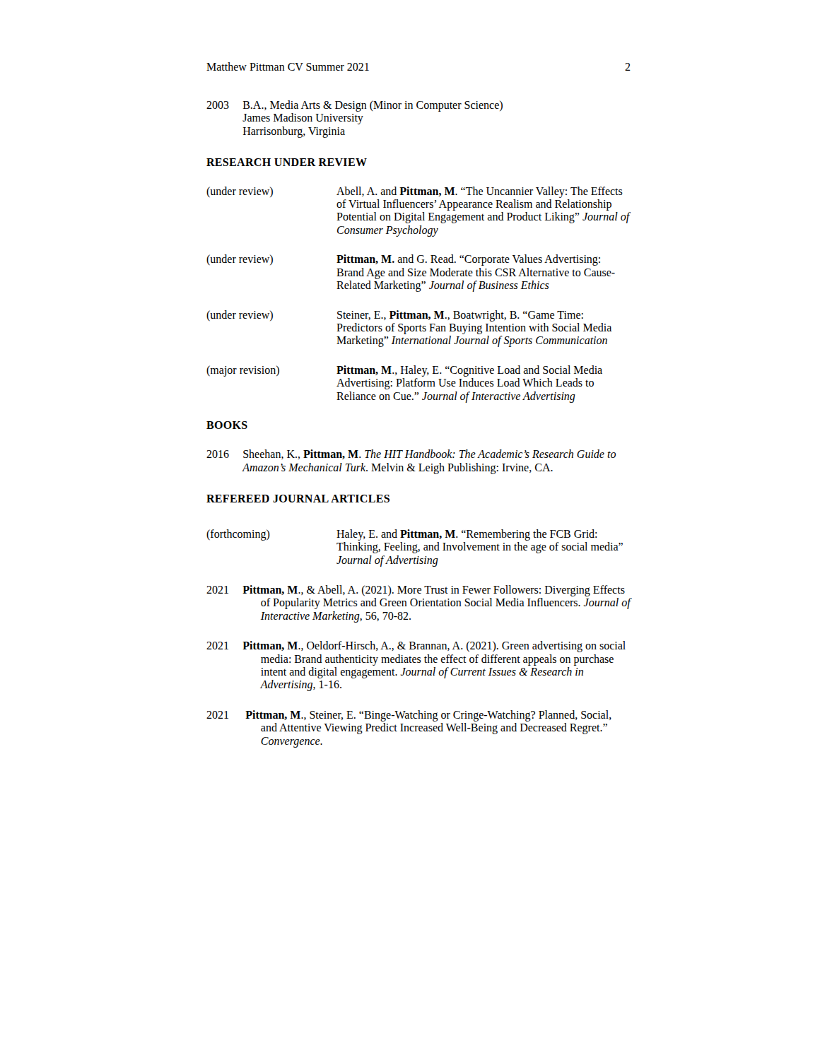Matthew Pittman CV Summer 2021
2
2003
B.A., Media Arts & Design (Minor in Computer Science)
James Madison University
Harrisonburg, Virginia
RESEARCH UNDER REVIEW
(under review)
Abell, A. and Pittman, M. “The Uncannier Valley: The Effects of Virtual Influencers’ Appearance Realism and Relationship Potential on Digital Engagement and Product Liking” Journal of Consumer Psychology
(under review)
Pittman, M. and G. Read. “Corporate Values Advertising: Brand Age and Size Moderate this CSR Alternative to Cause-Related Marketing” Journal of Business Ethics
(under review)
Steiner, E., Pittman, M., Boatwright, B. “Game Time: Predictors of Sports Fan Buying Intention with Social Media Marketing” International Journal of Sports Communication
(major revision)
Pittman, M., Haley, E. “Cognitive Load and Social Media Advertising: Platform Use Induces Load Which Leads to Reliance on Cue.” Journal of Interactive Advertising
BOOKS
2016
Sheehan, K., Pittman, M. The HIT Handbook: The Academic’s Research Guide to Amazon’s Mechanical Turk. Melvin & Leigh Publishing: Irvine, CA.
REFEREED JOURNAL ARTICLES
(forthcoming)
Haley, E. and Pittman, M. “Remembering the FCB Grid: Thinking, Feeling, and Involvement in the age of social media” Journal of Advertising
2021
Pittman, M., & Abell, A. (2021). More Trust in Fewer Followers: Diverging Effects of Popularity Metrics and Green Orientation Social Media Influencers. Journal of Interactive Marketing, 56, 70-82.
2021
Pittman, M., Oeldorf-Hirsch, A., & Brannan, A. (2021). Green advertising on social media: Brand authenticity mediates the effect of different appeals on purchase intent and digital engagement. Journal of Current Issues & Research in Advertising, 1-16.
2021
Pittman, M., Steiner, E. “Binge-Watching or Cringe-Watching? Planned, Social, and Attentive Viewing Predict Increased Well-Being and Decreased Regret.” Convergence.